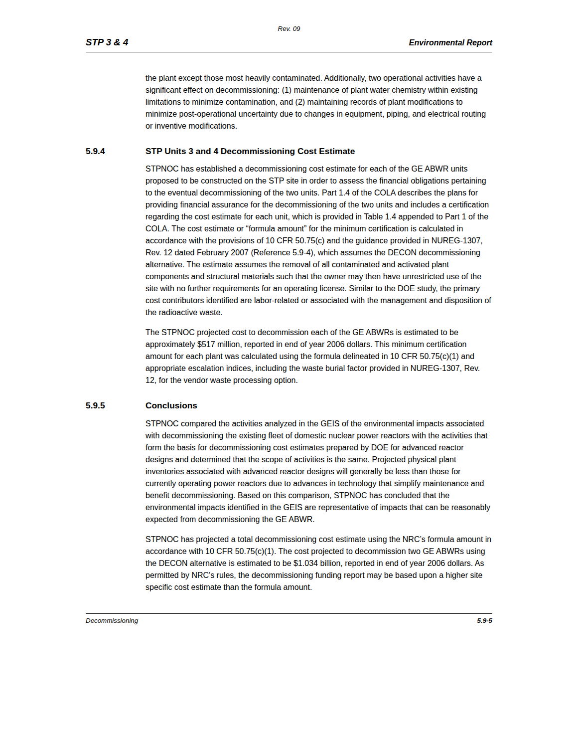Rev. 09
STP 3 & 4 Environmental Report
the plant except those most heavily contaminated. Additionally, two operational activities have a significant effect on decommissioning: (1) maintenance of plant water chemistry within existing limitations to minimize contamination, and (2) maintaining records of plant modifications to minimize post-operational uncertainty due to changes in equipment, piping, and electrical routing or inventive modifications.
5.9.4 STP Units 3 and 4 Decommissioning Cost Estimate
STPNOC has established a decommissioning cost estimate for each of the GE ABWR units proposed to be constructed on the STP site in order to assess the financial obligations pertaining to the eventual decommissioning of the two units. Part 1.4 of the COLA describes the plans for providing financial assurance for the decommissioning of the two units and includes a certification regarding the cost estimate for each unit, which is provided in Table 1.4 appended to Part 1 of the COLA. The cost estimate or “formula amount” for the minimum certification is calculated in accordance with the provisions of 10 CFR 50.75(c) and the guidance provided in NUREG-1307, Rev. 12 dated February 2007 (Reference 5.9-4), which assumes the DECON decommissioning alternative. The estimate assumes the removal of all contaminated and activated plant components and structural materials such that the owner may then have unrestricted use of the site with no further requirements for an operating license. Similar to the DOE study, the primary cost contributors identified are labor-related or associated with the management and disposition of the radioactive waste.
The STPNOC projected cost to decommission each of the GE ABWRs is estimated to be approximately $517 million, reported in end of year 2006 dollars. This minimum certification amount for each plant was calculated using the formula delineated in 10 CFR 50.75(c)(1) and appropriate escalation indices, including the waste burial factor provided in NUREG-1307, Rev. 12, for the vendor waste processing option.
5.9.5 Conclusions
STPNOC compared the activities analyzed in the GEIS of the environmental impacts associated with decommissioning the existing fleet of domestic nuclear power reactors with the activities that form the basis for decommissioning cost estimates prepared by DOE for advanced reactor designs and determined that the scope of activities is the same. Projected physical plant inventories associated with advanced reactor designs will generally be less than those for currently operating power reactors due to advances in technology that simplify maintenance and benefit decommissioning. Based on this comparison, STPNOC has concluded that the environmental impacts identified in the GEIS are representative of impacts that can be reasonably expected from decommissioning the GE ABWR.
STPNOC has projected a total decommissioning cost estimate using the NRC’s formula amount in accordance with 10 CFR 50.75(c)(1). The cost projected to decommission two GE ABWRs using the DECON alternative is estimated to be $1.034 billion, reported in end of year 2006 dollars. As permitted by NRC's rules, the decommissioning funding report may be based upon a higher site specific cost estimate than the formula amount.
Decommissioning 5.9-5